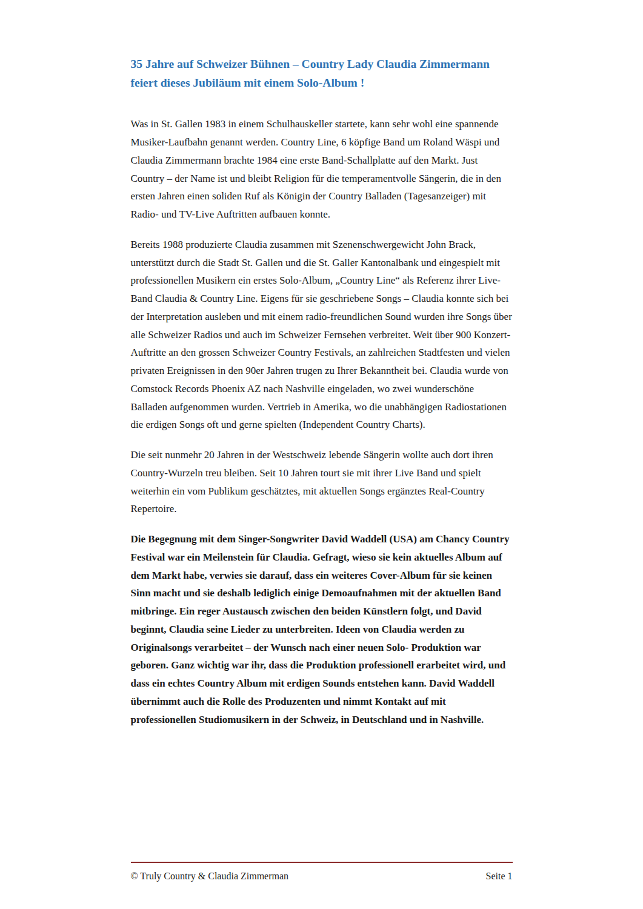35 Jahre auf Schweizer Bühnen – Country Lady Claudia Zimmermann feiert dieses Jubiläum mit einem Solo-Album !
Was in St. Gallen 1983 in einem Schulhauskeller startete, kann sehr wohl eine spannende Musiker-Laufbahn genannt werden. Country Line, 6 köpfige Band um Roland Wäspi und Claudia Zimmermann brachte 1984 eine erste Band-Schallplatte auf den Markt. Just Country – der Name ist und bleibt Religion für die temperamentvolle Sängerin, die in den ersten Jahren einen soliden Ruf als Königin der Country Balladen (Tagesanzeiger) mit Radio- und TV-Live Auftritten aufbauen konnte.
Bereits 1988 produzierte Claudia zusammen mit Szenenschwergewicht John Brack, unterstützt durch die Stadt St. Gallen und die St. Galler Kantonalbank und eingespielt mit professionellen Musikern ein erstes Solo-Album, „Country Line“ als Referenz ihrer Live-Band Claudia & Country Line. Eigens für sie geschriebene Songs – Claudia konnte sich bei der Interpretation ausleben und mit einem radio-freundlichen Sound wurden ihre Songs über alle Schweizer Radios und auch im Schweizer Fernsehen verbreitet. Weit über 900 Konzert-Auftritte an den grossen Schweizer Country Festivals, an zahlreichen Stadtfesten und vielen privaten Ereignissen in den 90er Jahren trugen zu Ihrer Bekanntheit bei. Claudia wurde von Comstock Records Phoenix AZ nach Nashville eingeladen, wo zwei wunderschöne Balladen aufgenommen wurden. Vertrieb in Amerika, wo die unabhängigen Radiostationen die erdigen Songs oft und gerne spielten (Independent Country Charts).
Die seit nunmehr 20 Jahren in der Westschweiz lebende Sängerin wollte auch dort ihren Country-Wurzeln treu bleiben. Seit 10 Jahren tourt sie mit ihrer Live Band und spielt weiterhin ein vom Publikum geschätztes, mit aktuellen Songs ergänztes Real-Country Repertoire.
Die Begegnung mit dem Singer-Songwriter David Waddell (USA) am Chancy Country Festival war ein Meilenstein für Claudia. Gefragt, wieso sie kein aktuelles Album auf dem Markt habe, verwies sie darauf, dass ein weiteres Cover-Album für sie keinen Sinn macht und sie deshalb lediglich einige Demoaufnahmen mit der aktuellen Band mitbringe. Ein reger Austausch zwischen den beiden Künstlern folgt, und David beginnt, Claudia seine Lieder zu unterbreiten. Ideen von Claudia werden zu Originalsongs verarbeitet – der Wunsch nach einer neuen Solo- Produktion war geboren. Ganz wichtig war ihr, dass die Produktion professionell erarbeitet wird, und dass ein echtes Country Album mit erdigen Sounds entstehen kann. David Waddell übernimmt auch die Rolle des Produzenten und nimmt Kontakt auf mit professionellen Studiomusikern in der Schweiz, in Deutschland und in Nashville.
© Truly Country & Claudia Zimmerman Seite 1